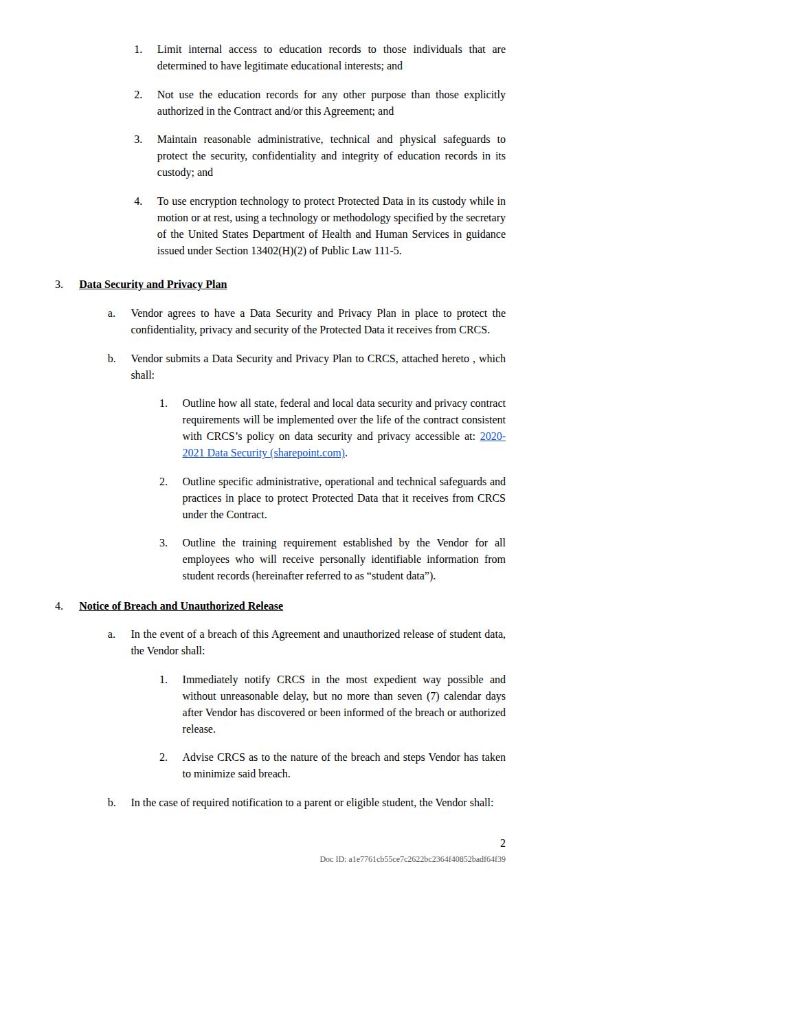1. Limit internal access to education records to those individuals that are determined to have legitimate educational interests; and
2. Not use the education records for any other purpose than those explicitly authorized in the Contract and/or this Agreement; and
3. Maintain reasonable administrative, technical and physical safeguards to protect the security, confidentiality and integrity of education records in its custody; and
4. To use encryption technology to protect Protected Data in its custody while in motion or at rest, using a technology or methodology specified by the secretary of the United States Department of Health and Human Services in guidance issued under Section 13402(H)(2) of Public Law 111-5.
3. Data Security and Privacy Plan
a. Vendor agrees to have a Data Security and Privacy Plan in place to protect the confidentiality, privacy and security of the Protected Data it receives from CRCS.
b. Vendor submits a Data Security and Privacy Plan to CRCS, attached hereto , which shall:
1. Outline how all state, federal and local data security and privacy contract requirements will be implemented over the life of the contract consistent with CRCS’s policy on data security and privacy accessible at: 2020-2021 Data Security (sharepoint.com).
2. Outline specific administrative, operational and technical safeguards and practices in place to protect Protected Data that it receives from CRCS under the Contract.
3. Outline the training requirement established by the Vendor for all employees who will receive personally identifiable information from student records (hereinafter referred to as “student data”).
4. Notice of Breach and Unauthorized Release
a. In the event of a breach of this Agreement and unauthorized release of student data, the Vendor shall:
1. Immediately notify CRCS in the most expedient way possible and without unreasonable delay, but no more than seven (7) calendar days after Vendor has discovered or been informed of the breach or authorized release.
2. Advise CRCS as to the nature of the breach and steps Vendor has taken to minimize said breach.
b. In the case of required notification to a parent or eligible student, the Vendor shall:
2
Doc ID: a1e7761cb55ce7c2622bc2364f40852badf64f39